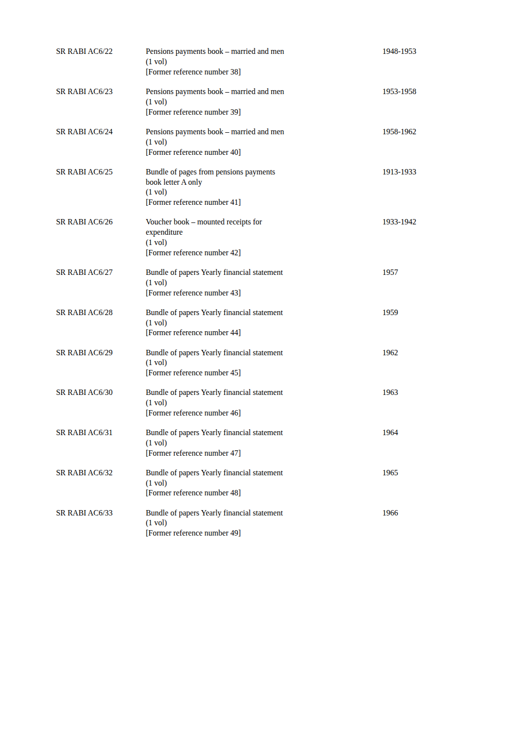| SR RABI AC6/22 | Pensions payments book – married and men (1 vol) [Former reference number 38] | 1948-1953 |
| SR RABI AC6/23 | Pensions payments book – married and men (1 vol) [Former reference number 39] | 1953-1958 |
| SR RABI AC6/24 | Pensions payments book – married and men (1 vol) [Former reference number 40] | 1958-1962 |
| SR RABI AC6/25 | Bundle of pages from pensions payments book letter A only (1 vol) [Former reference number 41] | 1913-1933 |
| SR RABI AC6/26 | Voucher book – mounted receipts for expenditure (1 vol) [Former reference number 42] | 1933-1942 |
| SR RABI AC6/27 | Bundle of papers Yearly financial statement (1 vol) [Former reference number 43] | 1957 |
| SR RABI AC6/28 | Bundle of papers Yearly financial statement (1 vol) [Former reference number 44] | 1959 |
| SR RABI AC6/29 | Bundle of papers Yearly financial statement (1 vol) [Former reference number 45] | 1962 |
| SR RABI AC6/30 | Bundle of papers Yearly financial statement (1 vol) [Former reference number 46] | 1963 |
| SR RABI AC6/31 | Bundle of papers Yearly financial statement (1 vol) [Former reference number 47] | 1964 |
| SR RABI AC6/32 | Bundle of papers Yearly financial statement (1 vol) [Former reference number 48] | 1965 |
| SR RABI AC6/33 | Bundle of papers Yearly financial statement (1 vol) [Former reference number 49] | 1966 |